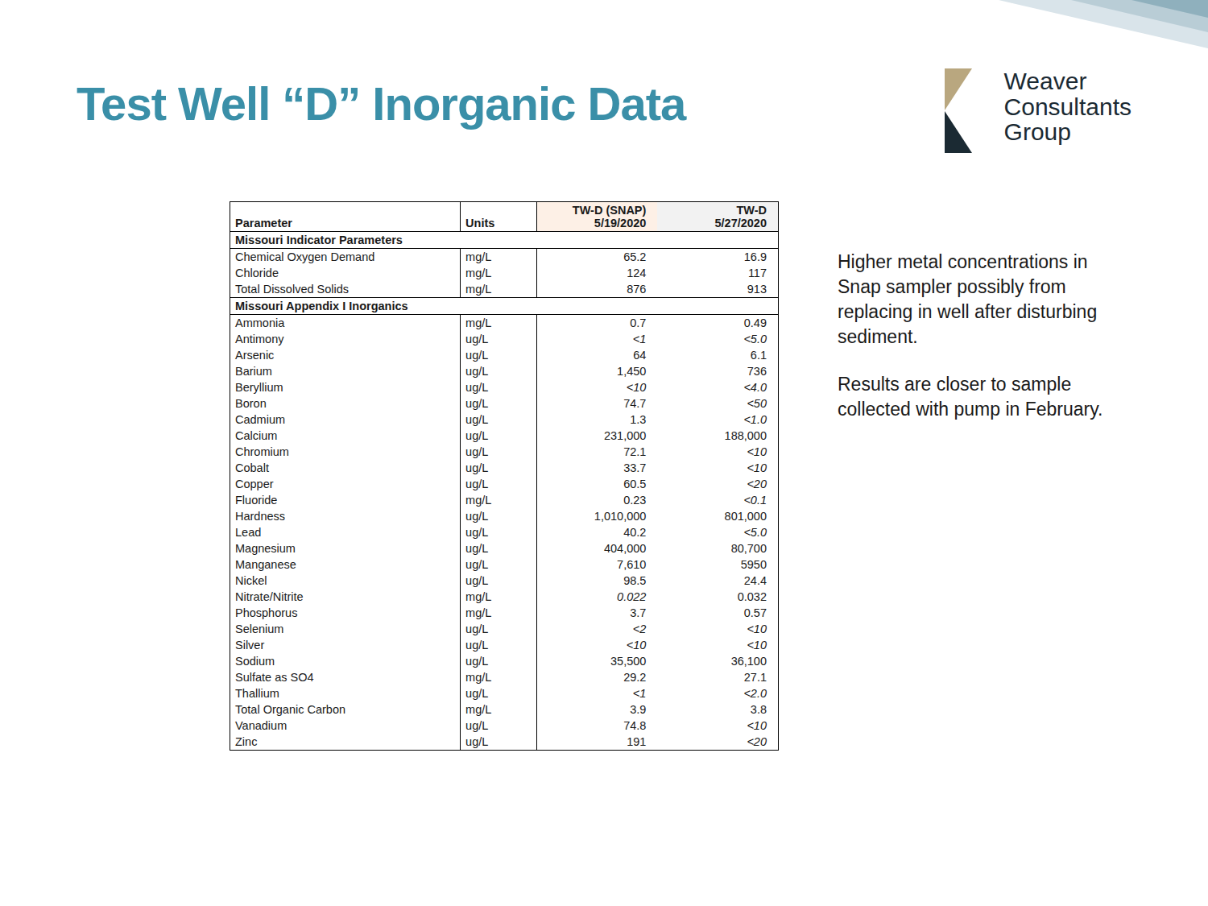Test Well “D” Inorganic Data
Weaver
Consultants
Group
| Parameter | Units | TW-D (SNAP) 5/19/2020 | TW-D 5/27/2020 |
| --- | --- | --- | --- |
| Missouri Indicator Parameters |
| Chemical Oxygen Demand | mg/L | 65.2 | 16.9 |
| Chloride | mg/L | 124 | 117 |
| Total Dissolved Solids | mg/L | 876 | 913 |
| Missouri Appendix I Inorganics |
| Ammonia | mg/L | 0.7 | 0.49 |
| Antimony | ug/L | <1 | <5.0 |
| Arsenic | ug/L | 64 | 6.1 |
| Barium | ug/L | 1,450 | 736 |
| Beryllium | ug/L | <10 | <4.0 |
| Boron | ug/L | 74.7 | <50 |
| Cadmium | ug/L | 1.3 | <1.0 |
| Calcium | ug/L | 231,000 | 188,000 |
| Chromium | ug/L | 72.1 | <10 |
| Cobalt | ug/L | 33.7 | <10 |
| Copper | ug/L | 60.5 | <20 |
| Fluoride | mg/L | 0.23 | <0.1 |
| Hardness | ug/L | 1,010,000 | 801,000 |
| Lead | ug/L | 40.2 | <5.0 |
| Magnesium | ug/L | 404,000 | 80,700 |
| Manganese | ug/L | 7,610 | 5950 |
| Nickel | ug/L | 98.5 | 24.4 |
| Nitrate/Nitrite | mg/L | 0.022 | 0.032 |
| Phosphorus | mg/L | 3.7 | 0.57 |
| Selenium | ug/L | <2 | <10 |
| Silver | ug/L | <10 | <10 |
| Sodium | ug/L | 35,500 | 36,100 |
| Sulfate as SO4 | mg/L | 29.2 | 27.1 |
| Thallium | ug/L | <1 | <2.0 |
| Total Organic Carbon | mg/L | 3.9 | 3.8 |
| Vanadium | ug/L | 74.8 | <10 |
| Zinc | ug/L | 191 | <20 |
Higher metal concentrations in Snap sampler possibly from replacing in well after disturbing sediment.
Results are closer to sample collected with pump in February.